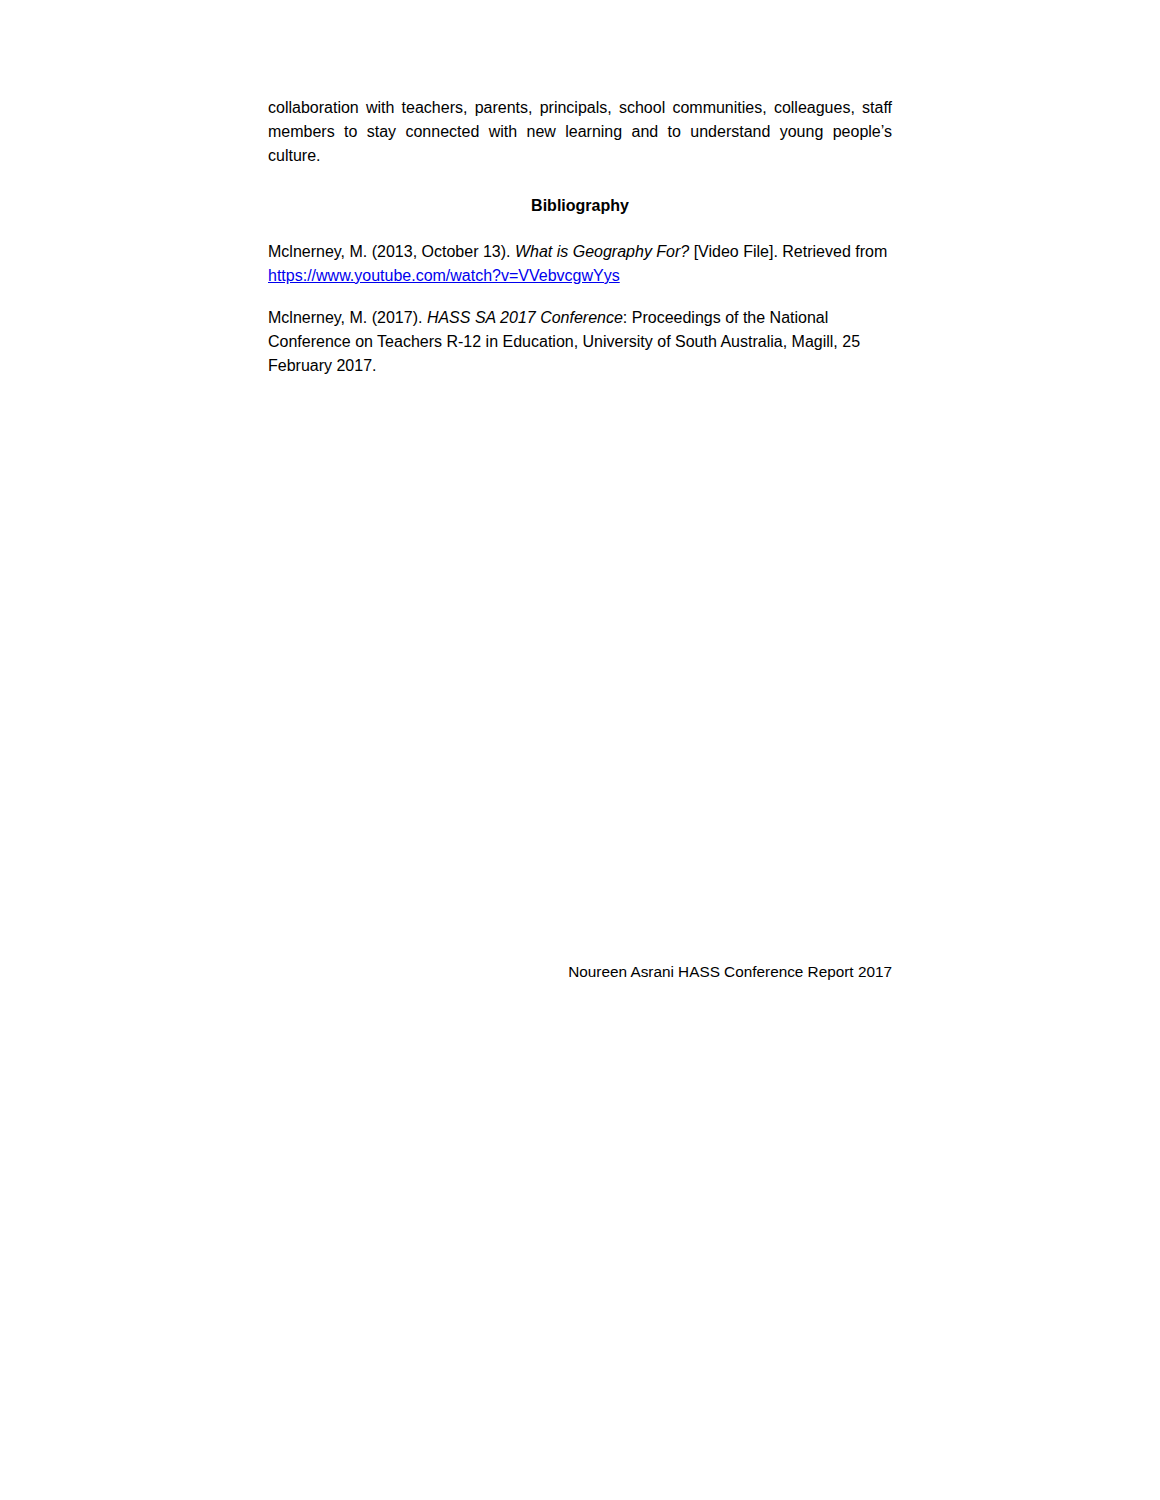collaboration with teachers, parents, principals, school communities, colleagues, staff members to stay connected with new learning and to understand young people’s culture.
Bibliography
Mclnerney, M. (2013, October 13). What is Geography For? [Video File]. Retrieved from https://www.youtube.com/watch?v=VVebvcgwYys
Mclnerney, M. (2017). HASS SA 2017 Conference: Proceedings of the National Conference on Teachers R-12 in Education, University of South Australia, Magill, 25 February 2017.
Noureen Asrani HASS Conference Report 2017